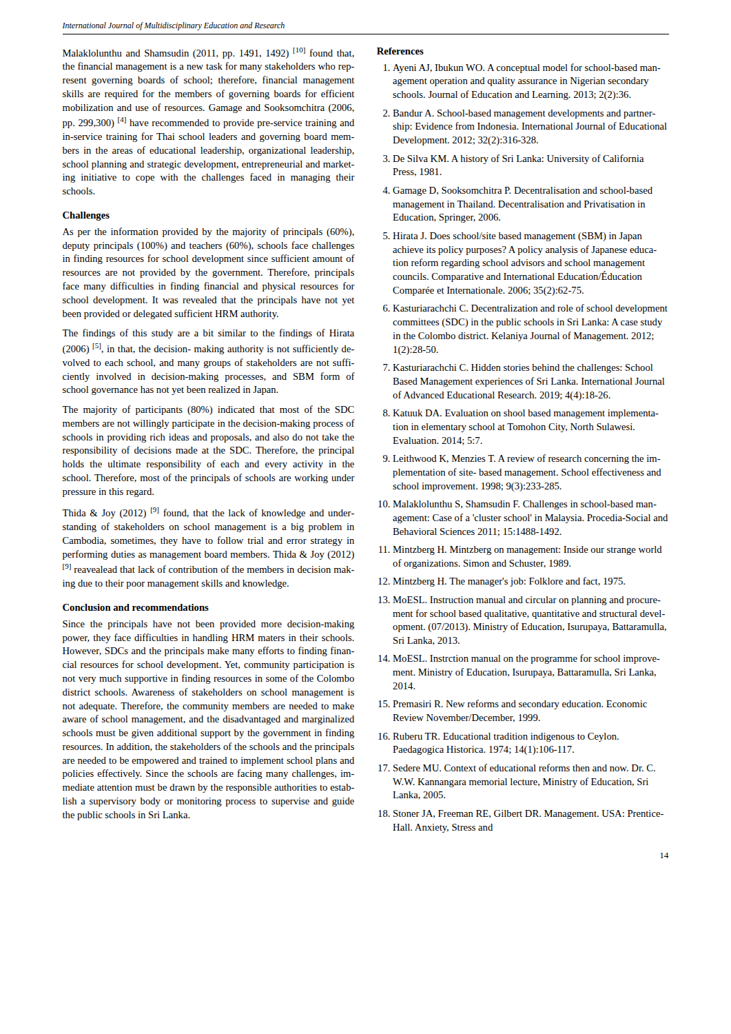International Journal of Multidisciplinary Education and Research
Malaklolunthu and Shamsudin (2011, pp. 1491, 1492) [10] found that, the financial management is a new task for many stakeholders who represent governing boards of school; therefore, financial management skills are required for the members of governing boards for efficient mobilization and use of resources. Gamage and Sooksomchitra (2006, pp. 299,300) [4] have recommended to provide pre-service training and in-service training for Thai school leaders and governing board members in the areas of educational leadership, organizational leadership, school planning and strategic development, entrepreneurial and marketing initiative to cope with the challenges faced in managing their schools.
Challenges
As per the information provided by the majority of principals (60%), deputy principals (100%) and teachers (60%), schools face challenges in finding resources for school development since sufficient amount of resources are not provided by the government. Therefore, principals face many difficulties in finding financial and physical resources for school development. It was revealed that the principals have not yet been provided or delegated sufficient HRM authority.
The findings of this study are a bit similar to the findings of Hirata (2006) [5], in that, the decision- making authority is not sufficiently devolved to each school, and many groups of stakeholders are not sufficiently involved in decision-making processes, and SBM form of school governance has not yet been realized in Japan.
The majority of participants (80%) indicated that most of the SDC members are not willingly participate in the decision-making process of schools in providing rich ideas and proposals, and also do not take the responsibility of decisions made at the SDC. Therefore, the principal holds the ultimate responsibility of each and every activity in the school. Therefore, most of the principals of schools are working under pressure in this regard.
Thida & Joy (2012) [9] found, that the lack of knowledge and understanding of stakeholders on school management is a big problem in Cambodia, sometimes, they have to follow trial and error strategy in performing duties as management board members. Thida & Joy (2012) [9] reavealead that lack of contribution of the members in decision making due to their poor management skills and knowledge.
Conclusion and recommendations
Since the principals have not been provided more decision-making power, they face difficulties in handling HRM maters in their schools. However, SDCs and the principals make many efforts to finding financial resources for school development. Yet, community participation is not very much supportive in finding resources in some of the Colombo district schools. Awareness of stakeholders on school management is not adequate. Therefore, the community members are needed to make aware of school management, and the disadvantaged and marginalized schools must be given additional support by the government in finding resources. In addition, the stakeholders of the schools and the principals are needed to be empowered and trained to implement school plans and policies effectively. Since the schools are facing many challenges, immediate attention must be drawn by the responsible authorities to establish a supervisory body or monitoring process to supervise and guide the public schools in Sri Lanka.
References
Ayeni AJ, Ibukun WO. A conceptual model for school-based management operation and quality assurance in Nigerian secondary schools. Journal of Education and Learning. 2013; 2(2):36.
Bandur A. School-based management developments and partnership: Evidence from Indonesia. International Journal of Educational Development. 2012; 32(2):316-328.
De Silva KM. A history of Sri Lanka: University of California Press, 1981.
Gamage D, Sooksomchitra P. Decentralisation and school-based management in Thailand. Decentralisation and Privatisation in Education, Springer, 2006.
Hirata J. Does school/site based management (SBM) in Japan achieve its policy purposes? A policy analysis of Japanese education reform regarding school advisors and school management councils. Comparative and International Education/Éducation Comparée et Internationale. 2006; 35(2):62-75.
Kasturiarachchi C. Decentralization and role of school development committees (SDC) in the public schools in Sri Lanka: A case study in the Colombo district. Kelaniya Journal of Management. 2012; 1(2):28-50.
Kasturiarachchi C. Hidden stories behind the challenges: School Based Management experiences of Sri Lanka. International Journal of Advanced Educational Research. 2019; 4(4):18-26.
Katuuk DA. Evaluation on shool based management implementation in elementary school at Tomohon City, North Sulawesi. Evaluation. 2014; 5:7.
Leithwood K, Menzies T. A review of research concerning the implementation of site- based management. School effectiveness and school improvement. 1998; 9(3):233-285.
Malaklolunthu S, Shamsudin F. Challenges in school-based management: Case of a 'cluster school' in Malaysia. Procedia-Social and Behavioral Sciences 2011; 15:1488-1492.
Mintzberg H. Mintzberg on management: Inside our strange world of organizations. Simon and Schuster, 1989.
Mintzberg H. The manager's job: Folklore and fact, 1975.
MoESL. Instruction manual and circular on planning and procurement for school based qualitative, quantitative and structural development. (07/2013). Ministry of Education, Isurupaya, Battaramulla, Sri Lanka, 2013.
MoESL. Instrction manual on the programme for school improvement. Ministry of Education, Isurupaya, Battaramulla, Sri Lanka, 2014.
Premasiri R. New reforms and secondary education. Economic Review November/December, 1999.
Ruberu TR. Educational tradition indigenous to Ceylon. Paedagogica Historica. 1974; 14(1):106-117.
Sedere MU. Context of educational reforms then and now. Dr. C. W.W. Kannangara memorial lecture, Ministry of Education, Sri Lanka, 2005.
Stoner JA, Freeman RE, Gilbert DR. Management. USA: Prentice-Hall. Anxiety, Stress and
14